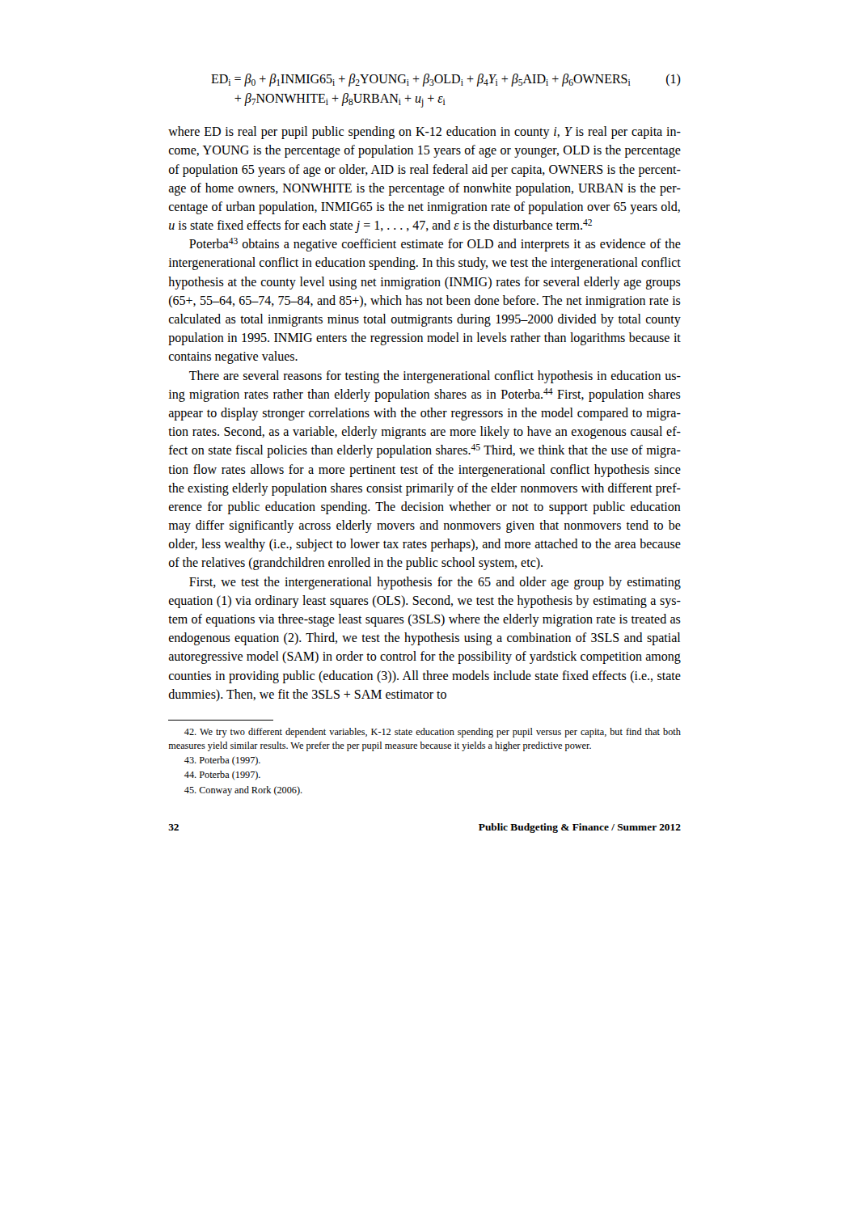(1)
EDi = β0 + β1INMIG65i + β2YOUNGi + β3OLDi + β4Yi + β5AIDi + β6OWNERSi
+ β7NONWHITEi + β8URBANi + uj + εi
where ED is real per pupil public spending on K-12 education in county i, Y is real per capita income, YOUNG is the percentage of population 15 years of age or younger, OLD is the percentage of population 65 years of age or older, AID is real federal aid per capita, OWNERS is the percentage of home owners, NONWHITE is the percentage of nonwhite population, URBAN is the percentage of urban population, INMIG65 is the net inmigration rate of population over 65 years old, u is state fixed effects for each state j = 1, . . . , 47, and ε is the disturbance term.42
Poterba43 obtains a negative coefficient estimate for OLD and interprets it as evidence of the intergenerational conflict in education spending. In this study, we test the intergenerational conflict hypothesis at the county level using net inmigration (INMIG) rates for several elderly age groups (65+, 55–64, 65–74, 75–84, and 85+), which has not been done before. The net inmigration rate is calculated as total inmigrants minus total outmigrants during 1995–2000 divided by total county population in 1995. INMIG enters the regression model in levels rather than logarithms because it contains negative values.
There are several reasons for testing the intergenerational conflict hypothesis in education using migration rates rather than elderly population shares as in Poterba.44 First, population shares appear to display stronger correlations with the other regressors in the model compared to migration rates. Second, as a variable, elderly migrants are more likely to have an exogenous causal effect on state fiscal policies than elderly population shares.45 Third, we think that the use of migration flow rates allows for a more pertinent test of the intergenerational conflict hypothesis since the existing elderly population shares consist primarily of the elder nonmovers with different preference for public education spending. The decision whether or not to support public education may differ significantly across elderly movers and nonmovers given that nonmovers tend to be older, less wealthy (i.e., subject to lower tax rates perhaps), and more attached to the area because of the relatives (grandchildren enrolled in the public school system, etc).
First, we test the intergenerational hypothesis for the 65 and older age group by estimating equation (1) via ordinary least squares (OLS). Second, we test the hypothesis by estimating a system of equations via three-stage least squares (3SLS) where the elderly migration rate is treated as endogenous equation (2). Third, we test the hypothesis using a combination of 3SLS and spatial autoregressive model (SAM) in order to control for the possibility of yardstick competition among counties in providing public (education (3)). All three models include state fixed effects (i.e., state dummies). Then, we fit the 3SLS + SAM estimator to
42. We try two different dependent variables, K-12 state education spending per pupil versus per capita, but find that both measures yield similar results. We prefer the per pupil measure because it yields a higher predictive power.
43. Poterba (1997).
44. Poterba (1997).
45. Conway and Rork (2006).
32 Public Budgeting & Finance / Summer 2012